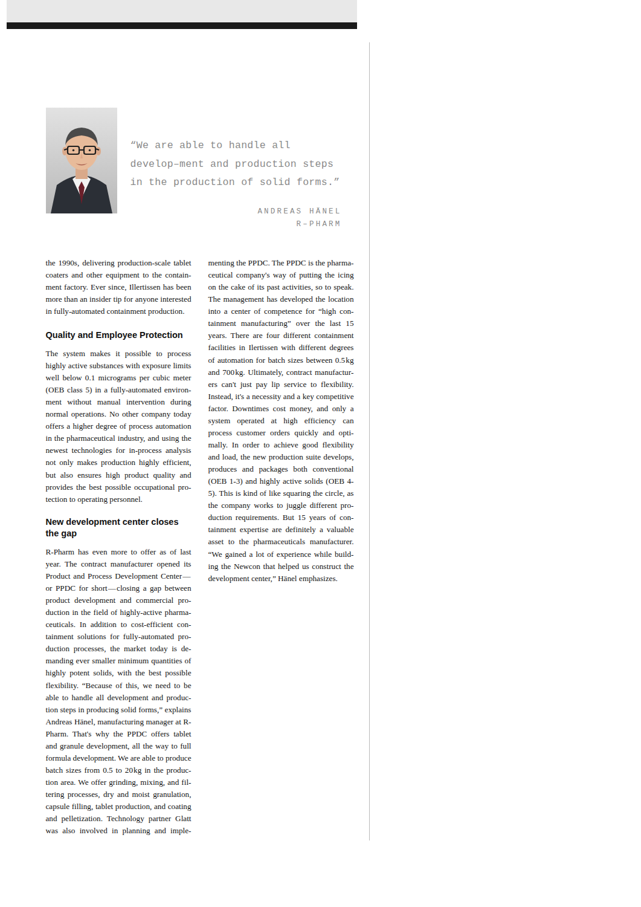“We are able to handle all develop–ment and production steps in the production of solid forms.”
ANDREAS HÄNEL
R–PHARM
the 1990s, delivering production-scale tablet coaters and other equipment to the containment factory. Ever since, Illertissen has been more than an insider tip for anyone interested in fully-automated containment production.
Quality and Employee Protection
The system makes it possible to process highly active substances with exposure limits well below 0.1 micrograms per cubic meter (OEB class 5) in a fully-automated environment without manual intervention during normal operations. No other company today offers a higher degree of process automation in the pharmaceutical industry, and using the newest technologies for in-process analysis not only makes production highly efficient, but also ensures high product quality and provides the best possible occupational protection to operating personnel.
New development center closes the gap
R-Pharm has even more to offer as of last year. The contract manufacturer opened its Product and Process Development Center — or PPDC for short — closing a gap between product development and commercial production in the field of highly-active pharmaceuticals. In addition to cost-efficient containment solutions for fully-automated production processes, the market today is demanding ever smaller minimum quantities of highly potent solids, with the best possible flexibility. “Because of this, we need to be able to handle all development and production steps in producing solid forms,” explains Andreas Hänel, manufacturing manager at R-Pharm. That's why the PPDC offers tablet and granule development, all the way to full formula development. We are able to produce batch sizes from 0.5 to 20 kg in the production area. We offer grinding, mixing, and filtering processes, dry and moist granulation, capsule filling, tablet production, and coating and pelletization. Technology partner Glatt was also involved in planning and implementing the PPDC. The PPDC is the pharmaceutical company's way of putting the icing on the cake of its past activities, so to speak. The management has developed the location into a center of competence for “high containment manufacturing” over the last 15 years. There are four different containment facilities in Ilertissen with different degrees of automation for batch sizes between 0.5 kg and 700 kg. Ultimately, contract manufacturers can't just pay lip service to flexibility. Instead, it's a necessity and a key competitive factor. Downtimes cost money, and only a system operated at high efficiency can process customer orders quickly and optimally. In order to achieve good flexibility and load, the new production suite develops, produces and packages both conventional (OEB 1-3) and highly active solids (OEB 4-5). This is kind of like squaring the circle, as the company works to juggle different production requirements. But 15 years of containment expertise are definitely a valuable asset to the pharmaceuticals manufacturer. “We gained a lot of experience while building the Newcon that helped us construct the development center,” Hänel emphasizes.